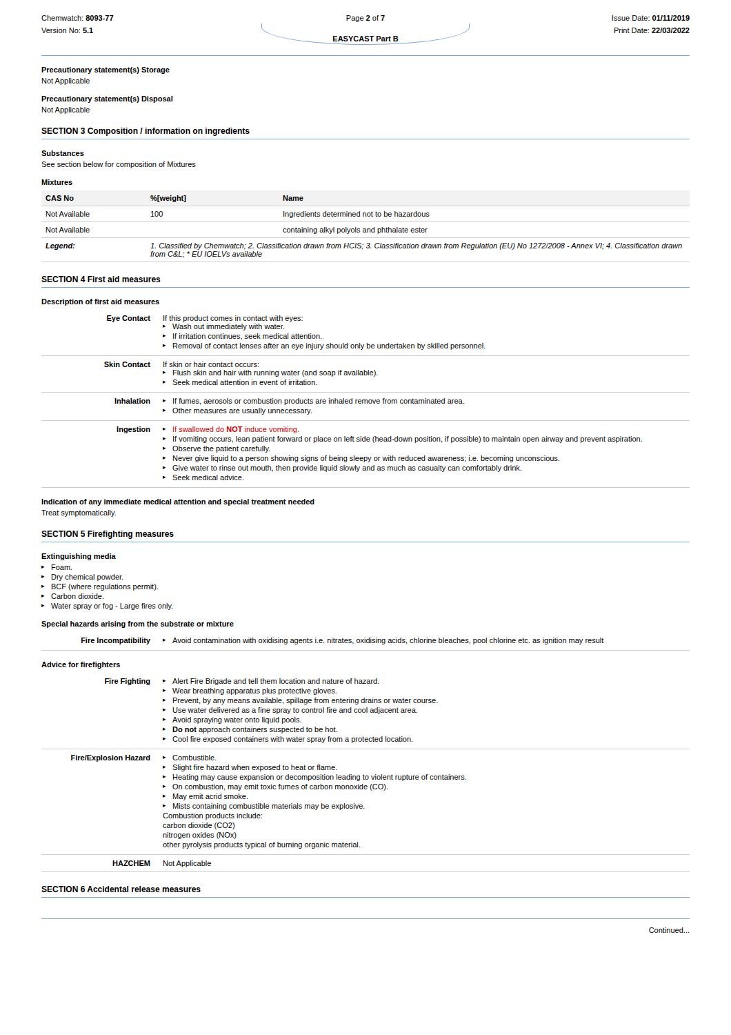Chemwatch: 8093-77
Version No: 5.1
Page 2 of 7
EASYCAST Part B
Issue Date: 01/11/2019
Print Date: 22/03/2022
Precautionary statement(s) Storage
Not Applicable
Precautionary statement(s) Disposal
Not Applicable
SECTION 3 Composition / information on ingredients
Substances
See section below for composition of Mixtures
Mixtures
| CAS No | %[weight] | Name |
| --- | --- | --- |
| Not Available | 100 | Ingredients determined not to be hazardous |
| Not Available | | containing alkyl polyols and phthalate ester |
| Legend: | 1. Classified by Chemwatch; 2. Classification drawn from HCIS; 3. Classification drawn from Regulation (EU) No 1272/2008 - Annex VI; 4. Classification drawn from C&L; * EU IOELVs available |
SECTION 4 First aid measures
Description of first aid measures
| Eye Contact | If this product comes in contact with eyes: Wash out immediately with water. If irritation continues, seek medical attention. Removal of contact lenses after an eye injury should only be undertaken by skilled personnel. |
| Skin Contact | If skin or hair contact occurs: Flush skin and hair with running water (and soap if available). Seek medical attention in event of irritation. |
| Inhalation | If fumes, aerosols or combustion products are inhaled remove from contaminated area. Other measures are usually unnecessary. |
| Ingestion | If swallowed do NOT induce vomiting. If vomiting occurs, lean patient forward or place on left side (head-down position, if possible) to maintain open airway and prevent aspiration. Observe the patient carefully. Never give liquid to a person showing signs of being sleepy or with reduced awareness; i.e. becoming unconscious. Give water to rinse out mouth, then provide liquid slowly and as much as casualty can comfortably drink. Seek medical advice. |
Indication of any immediate medical attention and special treatment needed
Treat symptomatically.
SECTION 5 Firefighting measures
Extinguishing media
Foam.
Dry chemical powder.
BCF (where regulations permit).
Carbon dioxide.
Water spray or fog - Large fires only.
Special hazards arising from the substrate or mixture
| Fire Incompatibility | Avoid contamination with oxidising agents i.e. nitrates, oxidising acids, chlorine bleaches, pool chlorine etc. as ignition may result |
Advice for firefighters
| Fire Fighting | Alert Fire Brigade and tell them location and nature of hazard. Wear breathing apparatus plus protective gloves. Prevent, by any means available, spillage from entering drains or water course. Use water delivered as a fine spray to control fire and cool adjacent area. Avoid spraying water onto liquid pools. Do not approach containers suspected to be hot. Cool fire exposed containers with water spray from a protected location. |
| Fire/Explosion Hazard | Combustible. Slight fire hazard when exposed to heat or flame. Heating may cause expansion or decomposition leading to violent rupture of containers. On combustion, may emit toxic fumes of carbon monoxide (CO). May emit acrid smoke. Mists containing combustible materials may be explosive. Combustion products include: carbon dioxide (CO2) nitrogen oxides (NOx) other pyrolysis products typical of burning organic material. |
| HAZCHEM | Not Applicable |
SECTION 6 Accidental release measures
Continued...